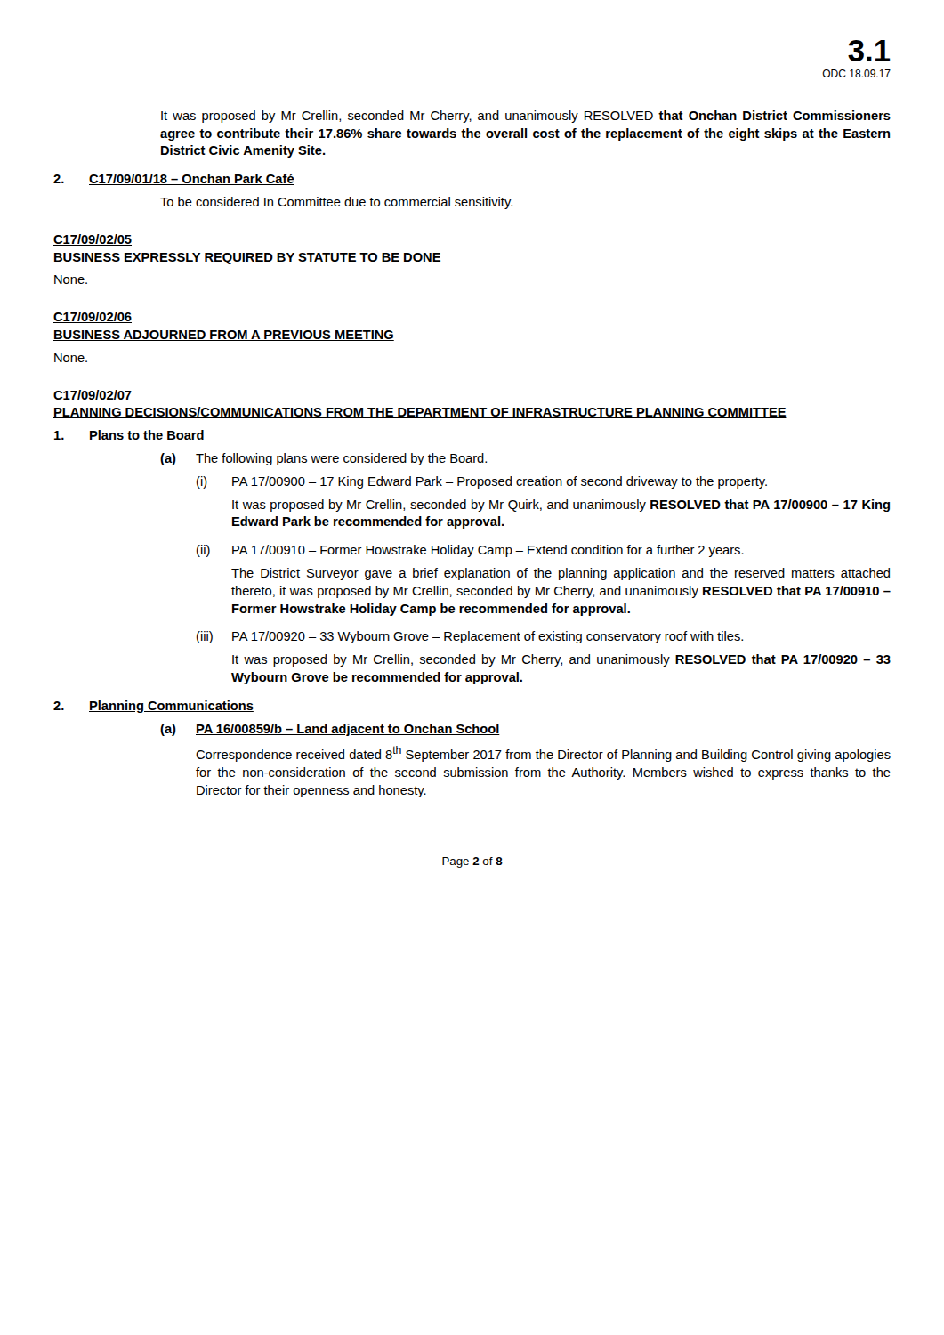3.1
ODC 18.09.17
It was proposed by Mr Crellin, seconded Mr Cherry, and unanimously RESOLVED that Onchan District Commissioners agree to contribute their 17.86% share towards the overall cost of the replacement of the eight skips at the Eastern District Civic Amenity Site.
2.
C17/09/01/18 – Onchan Park Café
To be considered In Committee due to commercial sensitivity.
C17/09/02/05
BUSINESS EXPRESSLY REQUIRED BY STATUTE TO BE DONE
None.
C17/09/02/06
BUSINESS ADJOURNED FROM A PREVIOUS MEETING
None.
C17/09/02/07
PLANNING DECISIONS/COMMUNICATIONS FROM THE DEPARTMENT OF INFRASTRUCTURE PLANNING COMMITTEE
1.
Plans to the Board
(a)
The following plans were considered by the Board.
(i)
PA 17/00900 – 17 King Edward Park – Proposed creation of second driveway to the property.
It was proposed by Mr Crellin, seconded by Mr Quirk, and unanimously RESOLVED that PA 17/00900 – 17 King Edward Park be recommended for approval.
(ii)
PA 17/00910 – Former Howstrake Holiday Camp – Extend condition for a further 2 years.
The District Surveyor gave a brief explanation of the planning application and the reserved matters attached thereto, it was proposed by Mr Crellin, seconded by Mr Cherry, and unanimously RESOLVED that PA 17/00910 – Former Howstrake Holiday Camp be recommended for approval.
(iii)
PA 17/00920 – 33 Wybourn Grove – Replacement of existing conservatory roof with tiles.
It was proposed by Mr Crellin, seconded by Mr Cherry, and unanimously RESOLVED that PA 17/00920 – 33 Wybourn Grove be recommended for approval.
2.
Planning Communications
(a)
PA 16/00859/b – Land adjacent to Onchan School
Correspondence received dated 8th September 2017 from the Director of Planning and Building Control giving apologies for the non-consideration of the second submission from the Authority. Members wished to express thanks to the Director for their openness and honesty.
Page 2 of 8